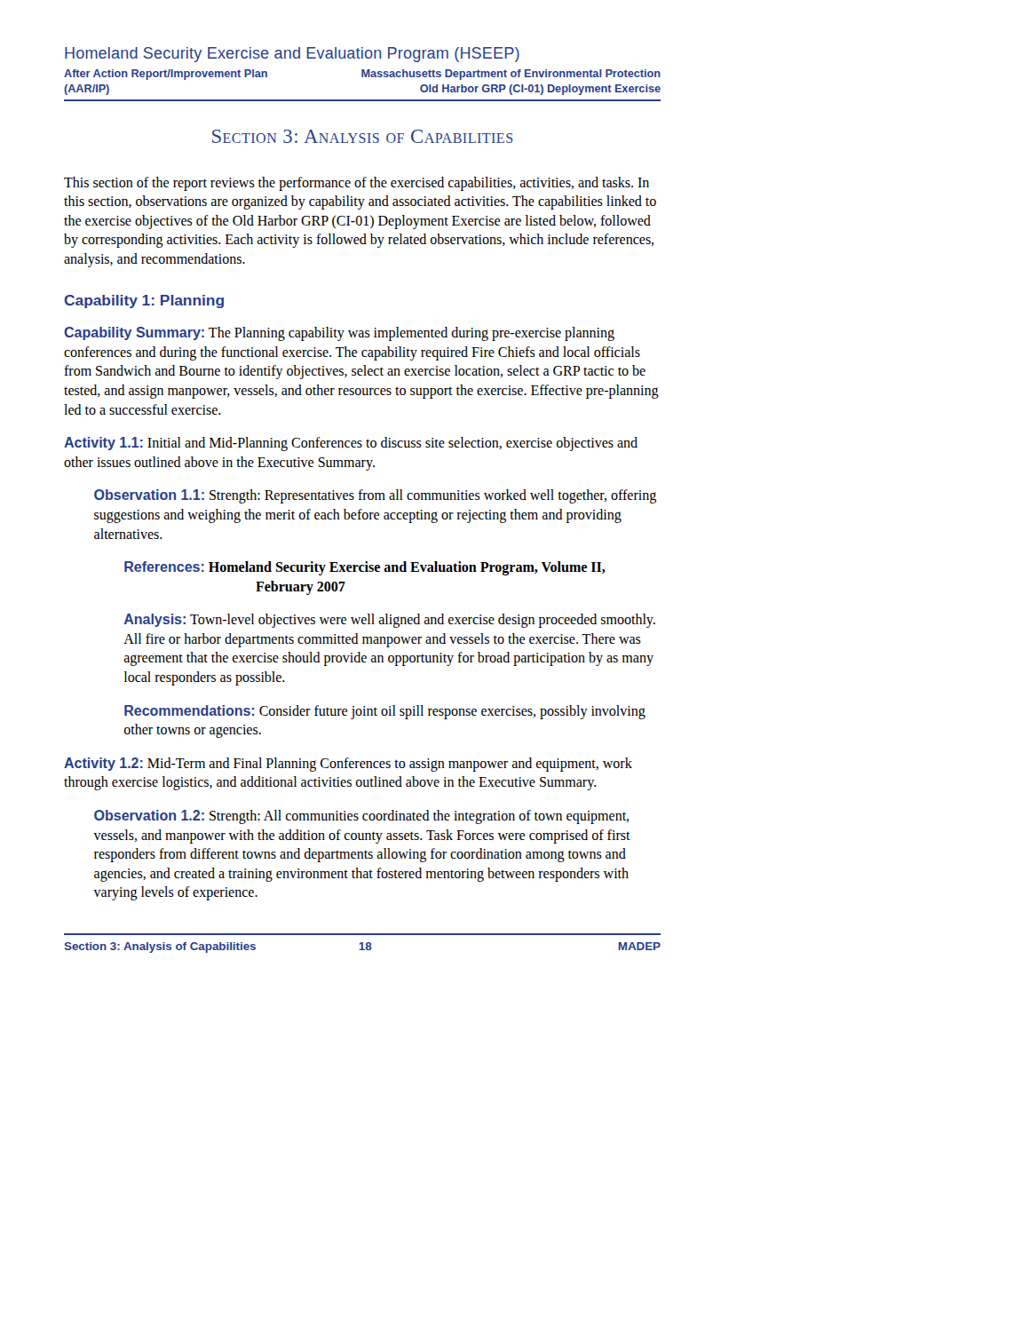Homeland Security Exercise and Evaluation Program (HSEEP)
After Action Report/Improvement Plan
(AAR/IP)
Massachusetts Department of Environmental Protection
Old Harbor GRP (CI-01) Deployment Exercise
Section 3: Analysis of Capabilities
This section of the report reviews the performance of the exercised capabilities, activities, and tasks. In this section, observations are organized by capability and associated activities. The capabilities linked to the exercise objectives of the Old Harbor GRP (CI-01) Deployment Exercise are listed below, followed by corresponding activities. Each activity is followed by related observations, which include references, analysis, and recommendations.
Capability 1: Planning
Capability Summary: The Planning capability was implemented during pre-exercise planning conferences and during the functional exercise. The capability required Fire Chiefs and local officials from Sandwich and Bourne to identify objectives, select an exercise location, select a GRP tactic to be tested, and assign manpower, vessels, and other resources to support the exercise. Effective pre-planning led to a successful exercise.
Activity 1.1: Initial and Mid-Planning Conferences to discuss site selection, exercise objectives and other issues outlined above in the Executive Summary.
Observation 1.1: Strength: Representatives from all communities worked well together, offering suggestions and weighing the merit of each before accepting or rejecting them and providing alternatives.
References: Homeland Security Exercise and Evaluation Program, Volume II, February 2007
Analysis: Town-level objectives were well aligned and exercise design proceeded smoothly. All fire or harbor departments committed manpower and vessels to the exercise. There was agreement that the exercise should provide an opportunity for broad participation by as many local responders as possible.
Recommendations: Consider future joint oil spill response exercises, possibly involving other towns or agencies.
Activity 1.2: Mid-Term and Final Planning Conferences to assign manpower and equipment, work through exercise logistics, and additional activities outlined above in the Executive Summary.
Observation 1.2: Strength: All communities coordinated the integration of town equipment, vessels, and manpower with the addition of county assets. Task Forces were comprised of first responders from different towns and departments allowing for coordination among towns and agencies, and created a training environment that fostered mentoring between responders with varying levels of experience.
Section 3: Analysis of Capabilities
18
MADEP